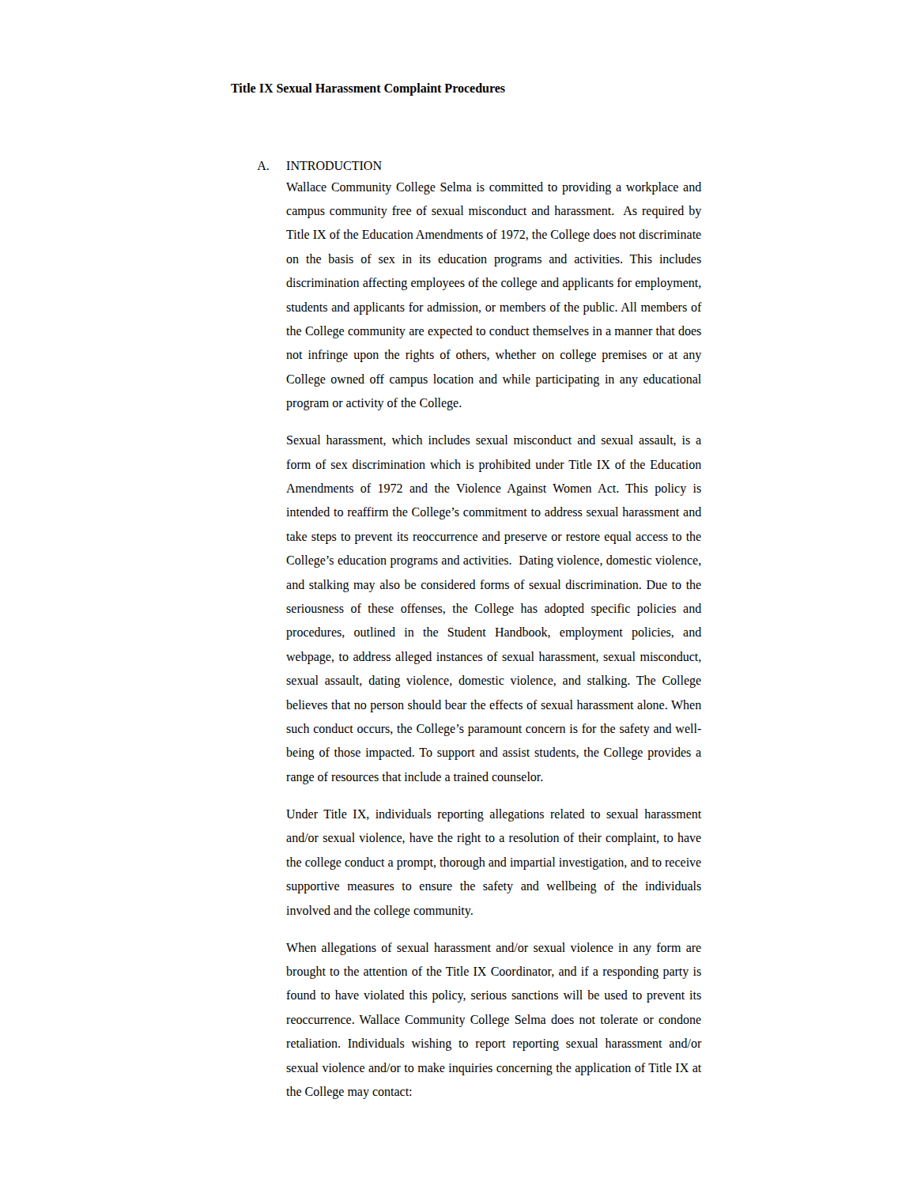Title IX Sexual Harassment Complaint Procedures
INTRODUCTION
Wallace Community College Selma is committed to providing a workplace and campus community free of sexual misconduct and harassment. As required by Title IX of the Education Amendments of 1972, the College does not discriminate on the basis of sex in its education programs and activities. This includes discrimination affecting employees of the college and applicants for employment, students and applicants for admission, or members of the public. All members of the College community are expected to conduct themselves in a manner that does not infringe upon the rights of others, whether on college premises or at any College owned off campus location and while participating in any educational program or activity of the College.
Sexual harassment, which includes sexual misconduct and sexual assault, is a form of sex discrimination which is prohibited under Title IX of the Education Amendments of 1972 and the Violence Against Women Act. This policy is intended to reaffirm the College’s commitment to address sexual harassment and take steps to prevent its reoccurrence and preserve or restore equal access to the College’s education programs and activities. Dating violence, domestic violence, and stalking may also be considered forms of sexual discrimination. Due to the seriousness of these offenses, the College has adopted specific policies and procedures, outlined in the Student Handbook, employment policies, and webpage, to address alleged instances of sexual harassment, sexual misconduct, sexual assault, dating violence, domestic violence, and stalking. The College believes that no person should bear the effects of sexual harassment alone. When such conduct occurs, the College’s paramount concern is for the safety and well-being of those impacted. To support and assist students, the College provides a range of resources that include a trained counselor.
Under Title IX, individuals reporting allegations related to sexual harassment and/or sexual violence, have the right to a resolution of their complaint, to have the college conduct a prompt, thorough and impartial investigation, and to receive supportive measures to ensure the safety and wellbeing of the individuals involved and the college community.
When allegations of sexual harassment and/or sexual violence in any form are brought to the attention of the Title IX Coordinator, and if a responding party is found to have violated this policy, serious sanctions will be used to prevent its reoccurrence. Wallace Community College Selma does not tolerate or condone retaliation. Individuals wishing to report reporting sexual harassment and/or sexual violence and/or to make inquiries concerning the application of Title IX at the College may contact: